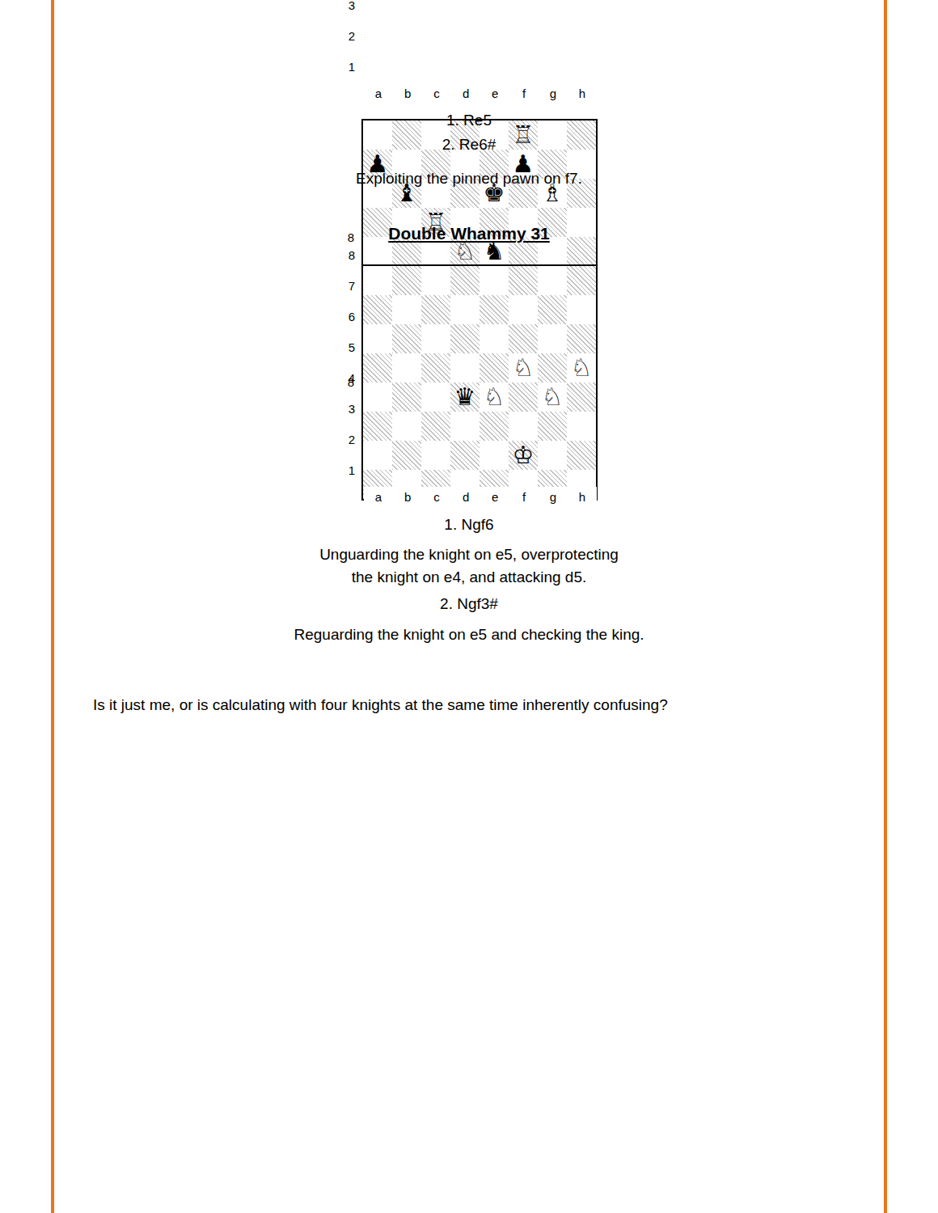Double Whammy 30
| 8 | / / / / / / ♖ / / / / ♟ / / / / / ♟ / / / / / ♝ / / / ♚ / / ♗ / / / / / ♖ / / / / / / / / / / ♘ / ♞ / / / / / / / ♙ / / / / ♙ / / / ♙ / ♜ / / / / / ♙ / / / / / / / / / / ♔ / |
| 8 | |
| 7 | |
| 6 | |
| 5 | |
| 4 | |
| 3 | |
| 2 | |
| 1 | |
| | / a / b / c / d / e / f / g / h / |
1. Re5
2. Re6#
Exploiting the pinned pawn on f7.
Double Whammy 31
| 8 | / / / / / / ♘ / / ♘ / / / / / ♛ / ♘ / / ♘ / / / / / / / / ♔ / / / |
| 8 | |
| 7 | |
| 6 | |
| 5 | |
| 4 | |
| 3 | |
| 2 | |
| 1 | |
| | / a / b / c / d / e / f / g / h / |
1. Ngf6
Unguarding the knight on e5, overprotecting
the knight on e4, and attacking d5.
2. Ngf3#
Reguarding the knight on e5 and checking the king.
Is it just me, or is calculating with four knights at the same time inherently confusing?